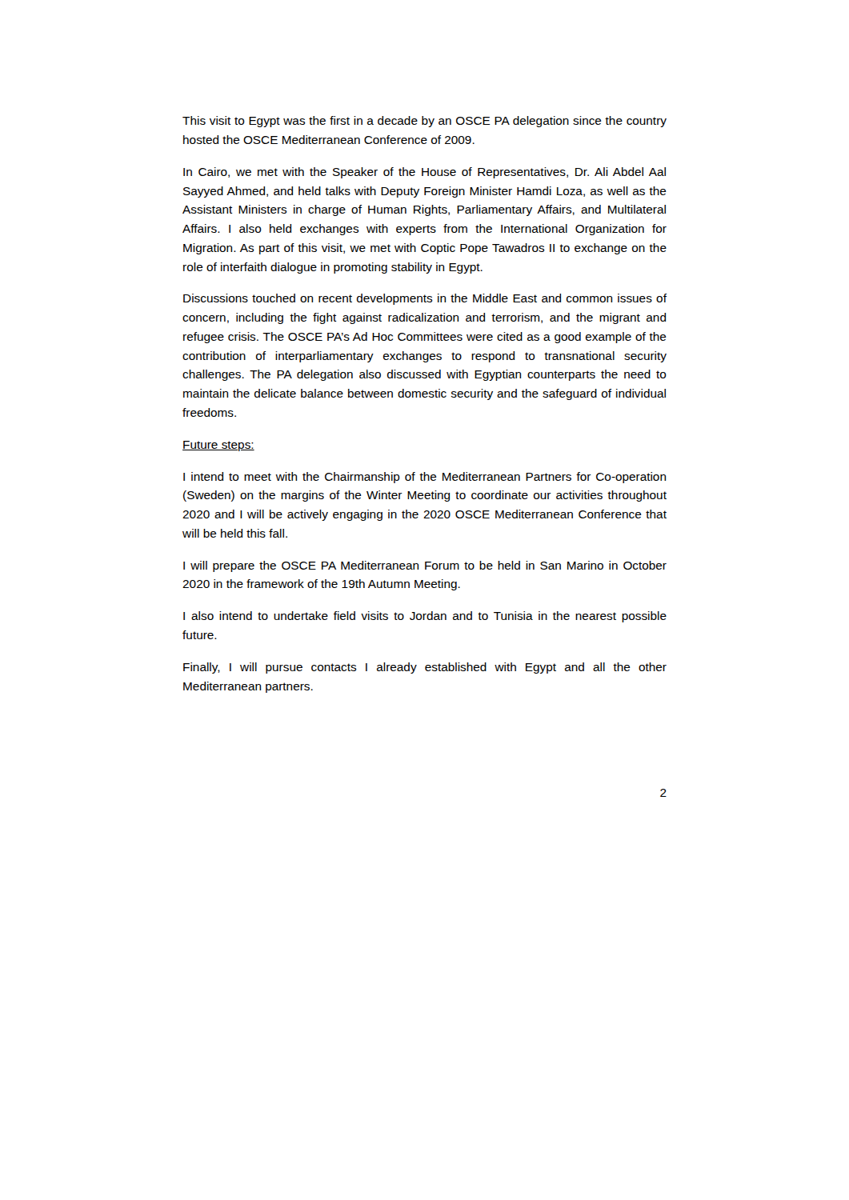This visit to Egypt was the first in a decade by an OSCE PA delegation since the country hosted the OSCE Mediterranean Conference of 2009.
In Cairo, we met with the Speaker of the House of Representatives, Dr. Ali Abdel Aal Sayyed Ahmed, and held talks with Deputy Foreign Minister Hamdi Loza, as well as the Assistant Ministers in charge of Human Rights, Parliamentary Affairs, and Multilateral Affairs. I also held exchanges with experts from the International Organization for Migration. As part of this visit, we met with Coptic Pope Tawadros II to exchange on the role of interfaith dialogue in promoting stability in Egypt.
Discussions touched on recent developments in the Middle East and common issues of concern, including the fight against radicalization and terrorism, and the migrant and refugee crisis. The OSCE PA’s Ad Hoc Committees were cited as a good example of the contribution of interparliamentary exchanges to respond to transnational security challenges. The PA delegation also discussed with Egyptian counterparts the need to maintain the delicate balance between domestic security and the safeguard of individual freedoms.
Future steps:
I intend to meet with the Chairmanship of the Mediterranean Partners for Co-operation (Sweden) on the margins of the Winter Meeting to coordinate our activities throughout 2020 and I will be actively engaging in the 2020 OSCE Mediterranean Conference that will be held this fall.
I will prepare the OSCE PA Mediterranean Forum to be held in San Marino in October 2020 in the framework of the 19th Autumn Meeting.
I also intend to undertake field visits to Jordan and to Tunisia in the nearest possible future.
Finally, I will pursue contacts I already established with Egypt and all the other Mediterranean partners.
2